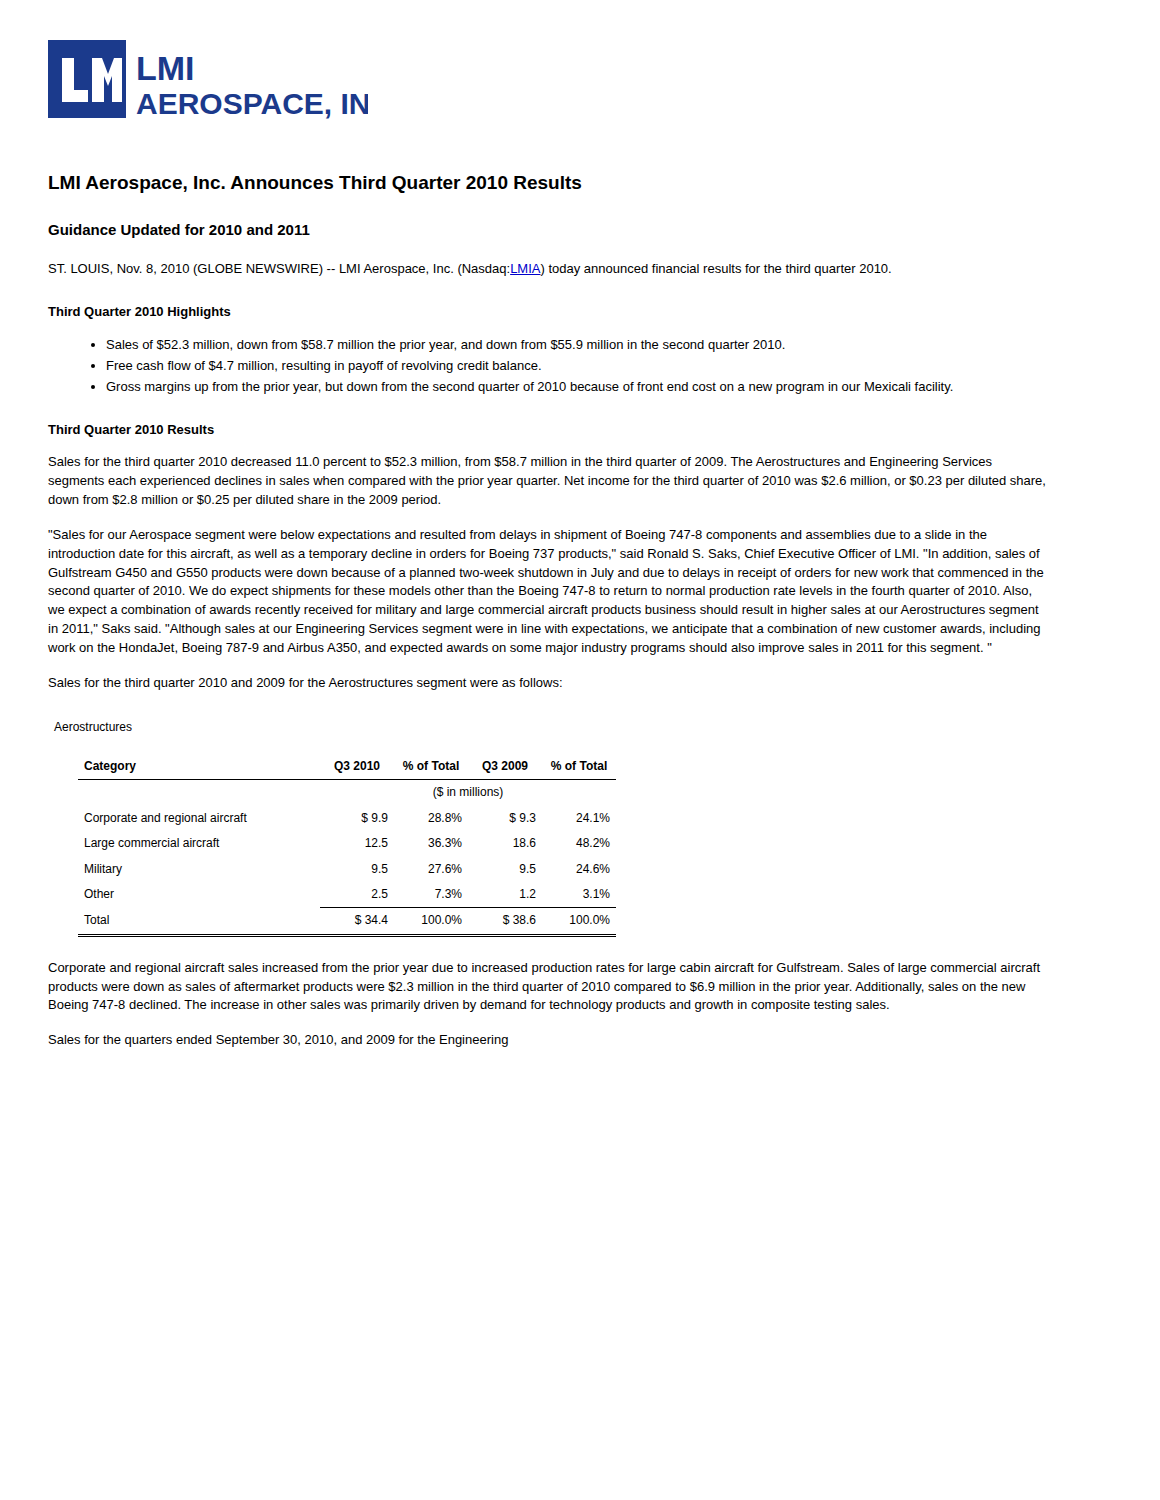LMI AEROSPACE, INC.
LMI Aerospace, Inc. Announces Third Quarter 2010 Results
Guidance Updated for 2010 and 2011
ST. LOUIS, Nov. 8, 2010 (GLOBE NEWSWIRE) -- LMI Aerospace, Inc. (Nasdaq:LMIA) today announced financial results for the third quarter 2010.
Third Quarter 2010 Highlights
Sales of $52.3 million, down from $58.7 million the prior year, and down from $55.9 million in the second quarter 2010.
Free cash flow of $4.7 million, resulting in payoff of revolving credit balance.
Gross margins up from the prior year, but down from the second quarter of 2010 because of front end cost on a new program in our Mexicali facility.
Third Quarter 2010 Results
Sales for the third quarter 2010 decreased 11.0 percent to $52.3 million, from $58.7 million in the third quarter of 2009. The Aerostructures and Engineering Services segments each experienced declines in sales when compared with the prior year quarter. Net income for the third quarter of 2010 was $2.6 million, or $0.23 per diluted share, down from $2.8 million or $0.25 per diluted share in the 2009 period.
"Sales for our Aerospace segment were below expectations and resulted from delays in shipment of Boeing 747-8 components and assemblies due to a slide in the introduction date for this aircraft, as well as a temporary decline in orders for Boeing 737 products," said Ronald S. Saks, Chief Executive Officer of LMI. "In addition, sales of Gulfstream G450 and G550 products were down because of a planned two-week shutdown in July and due to delays in receipt of orders for new work that commenced in the second quarter of 2010. We do expect shipments for these models other than the Boeing 747-8 to return to normal production rate levels in the fourth quarter of 2010. Also, we expect a combination of awards recently received for military and large commercial aircraft products business should result in higher sales at our Aerostructures segment in 2011," Saks said. "Although sales at our Engineering Services segment were in line with expectations, we anticipate that a combination of new customer awards, including work on the HondaJet, Boeing 787-9 and Airbus A350, and expected awards on some major industry programs should also improve sales in 2011 for this segment. "
Sales for the third quarter 2010 and 2009 for the Aerostructures segment were as follows:
Aerostructures
| Category | Q3 2010 | % of Total | Q3 2009 | % of Total |
| --- | --- | --- | --- | --- |
| | ($ in millions) |
| Corporate and regional aircraft | $ 9.9 | 28.8% | $ 9.3 | 24.1% |
| Large commercial aircraft | 12.5 | 36.3% | 18.6 | 48.2% |
| Military | 9.5 | 27.6% | 9.5 | 24.6% |
| Other | 2.5 | 7.3% | 1.2 | 3.1% |
| Total | $ 34.4 | 100.0% | $ 38.6 | 100.0% |
Corporate and regional aircraft sales increased from the prior year due to increased production rates for large cabin aircraft for Gulfstream. Sales of large commercial aircraft products were down as sales of aftermarket products were $2.3 million in the third quarter of 2010 compared to $6.9 million in the prior year. Additionally, sales on the new Boeing 747-8 declined. The increase in other sales was primarily driven by demand for technology products and growth in composite testing sales.
Sales for the quarters ended September 30, 2010, and 2009 for the Engineering